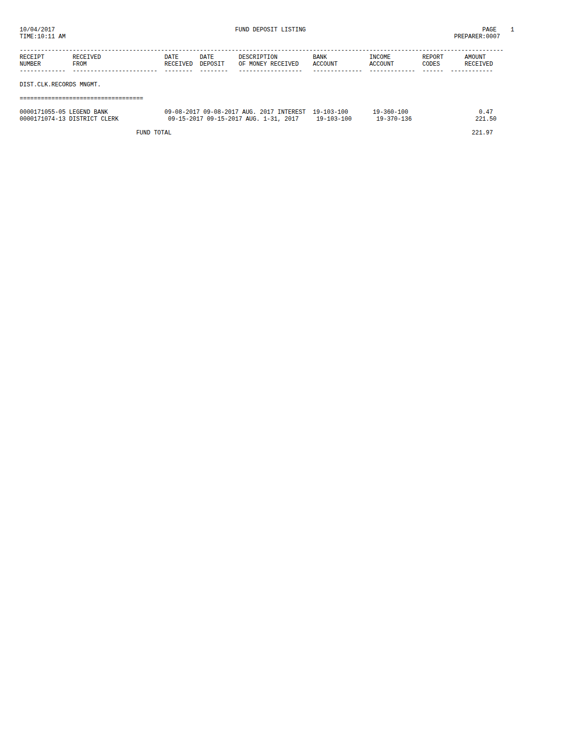10/04/2017 FUND DEPOSIT LISTING PAGE 1 TIME:10:11 AM PREPARER:0007 ----------------------------------------------------------------------------------------------------------------------------------------- RECEIPT RECEIVED DATE DATE DESCRIPTION BANK INCOME REPORT AMOUNT NUMBER FROM RECEIVED DEPOSIT OF MONEY RECEIVED ACCOUNT ACCOUNT CODES RECEIVED ------------- ------------------------ -------- -------- ------------------ -------------- ------------- ------ ------------ DIST.CLK.RECORDS MNGMT. =================================== 0000171055-05 LEGEND BANK 09-08-2017 09-08-2017 AUG. 2017 INTEREST 19-103-100 19-360-100 0.47 0000171074-13 DISTRICT CLERK 09-15-2017 09-15-2017 AUG. 1-31, 2017 19-103-100 19-370-136 221.50 FUND TOTAL 221.97